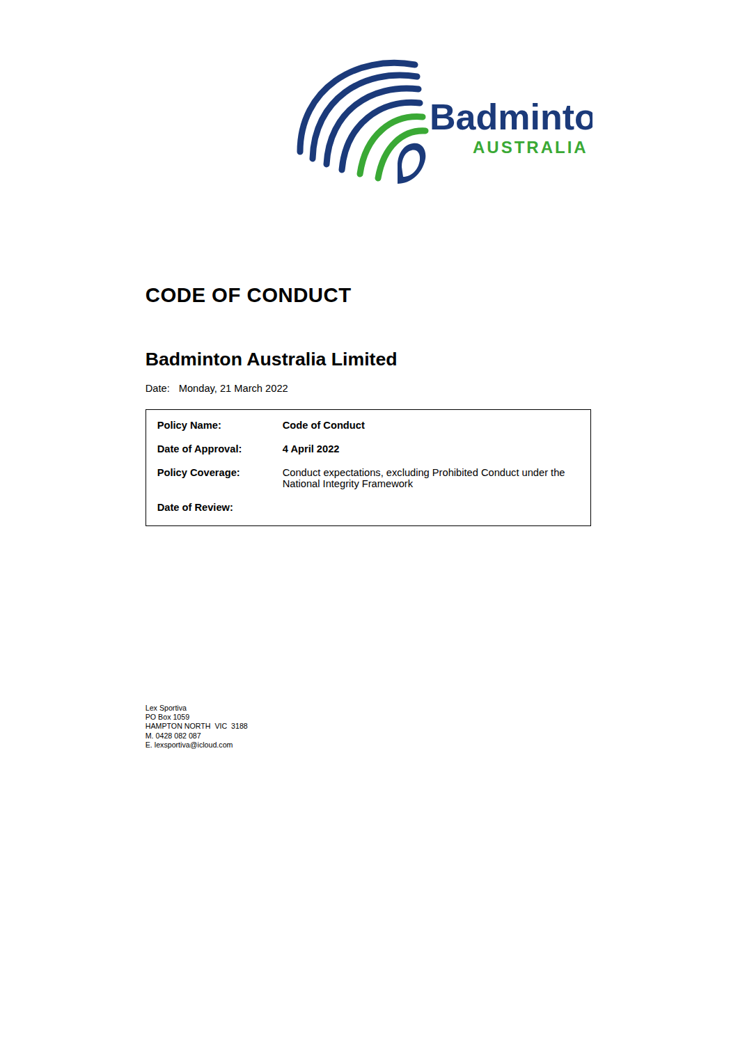Badminton AUSTRALIA
CODE OF CONDUCT
Badminton Australia Limited
Date: Monday, 21 March 2022
| Policy Name: | Code of Conduct |
| Date of Approval: | 4 April 2022 |
| Policy Coverage: | Conduct expectations, excluding Prohibited Conduct under the National Integrity Framework |
| Date of Review: | |
Lex Sportiva
PO Box 1059
HAMPTON NORTH VIC 3188
M. 0428 082 087
E. lexsportiva@icloud.com